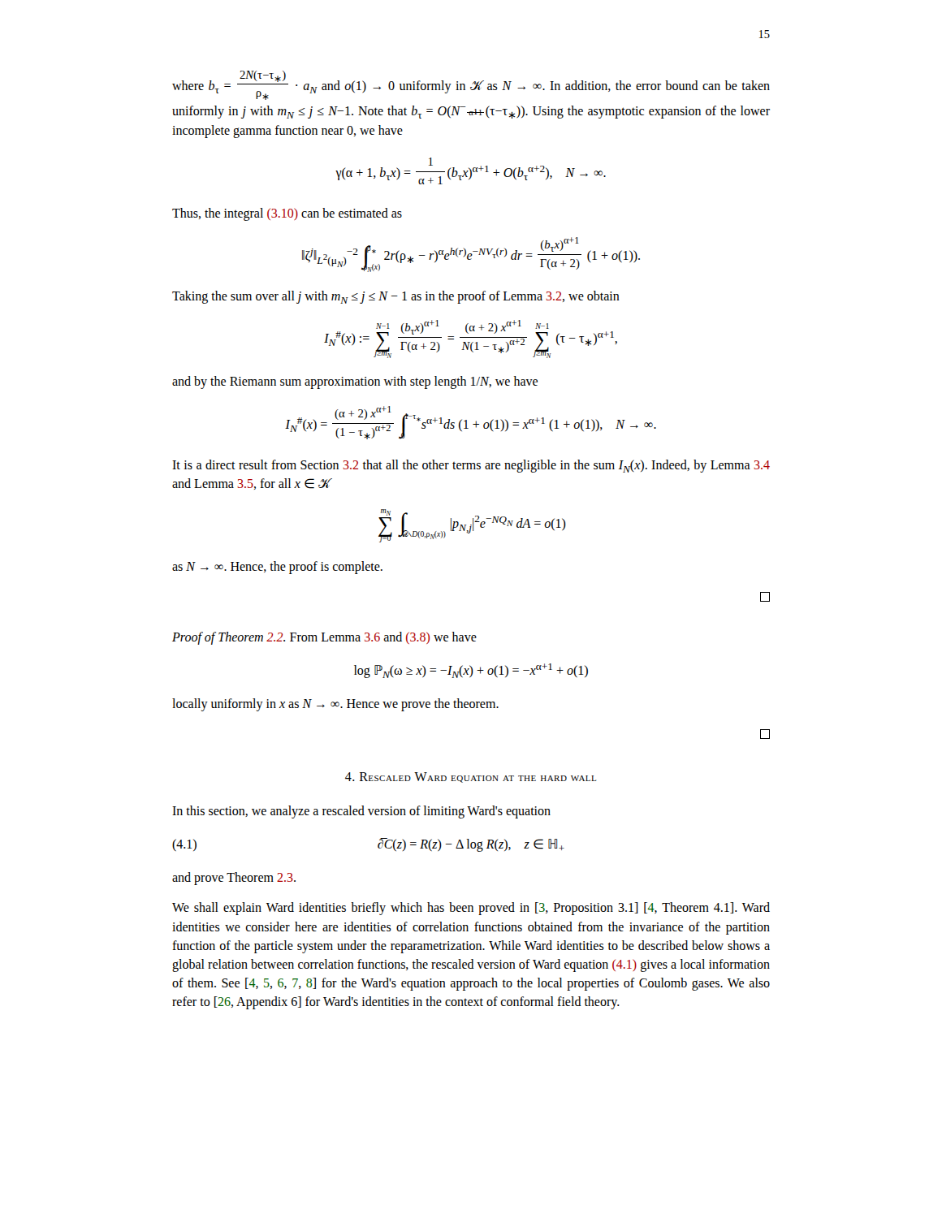15
where bτ = 2N(τ−τ∗) ρ∗ · aN and o(1) → 0 uniformly in 𝒦 as N → ∞. In addition, the error bound can be taken uniformly in j with mN ≤ j ≤ N−1. Note that bτ = O(N−1 α+1(τ−τ∗)). Using the asymptotic expansion of the lower incomplete gamma function near 0, we have
γ(α + 1, bτx) = 1 α + 1(bτx)α+1 + O(bτα+2), N → ∞.
Thus, the integral (3.10) can be estimated as
‖ζj‖L2(μN)−2 ∫ρ∗ρN(x) 2r(ρ∗ − r)αeh(r)e−NVτ(r) dr = (bτx)α+1 Γ(α + 2) (1 + o(1)).
Taking the sum over all j with mN ≤ j ≤ N − 1 as in the proof of Lemma 3.2, we obtain
IN#(x) := N−1∑j≥mN (bτx)α+1 Γ(α + 2) = (α + 2) xα+1 N(1 − τ∗)α+2 N−1∑j≥mN (τ − τ∗)α+1,
and by the Riemann sum approximation with step length 1/N, we have
IN#(x) = (α + 2) xα+1(1 − τ∗)α+2 ∫1−τ∗0 sα+1ds (1 + o(1)) = xα+1 (1 + o(1)), N → ∞.
It is a direct result from Section 3.2 that all the other terms are negligible in the sum IN(x). Indeed, by Lemma 3.4 and Lemma 3.5, for all x ∈ 𝒦
mN∑j=0 ∫𝒟∖D(0,ρN(x)) |pN,j|2e−NQN dA = o(1)
as N → ∞. Hence, the proof is complete.
Proof of Theorem 2.2. From Lemma 3.6 and (3.8) we have
log ℙN(ω ≥ x) = −IN(x) + o(1) = −xα+1 + o(1)
locally uniformly in x as N → ∞. Hence we prove the theorem.
4. Rescaled Ward equation at the hard wall
In this section, we analyze a rescaled version of limiting Ward's equation
(4.1)
∂̅C(z) = R(z) − Δ log R(z), z ∈ ℍ+
and prove Theorem 2.3.
We shall explain Ward identities briefly which has been proved in [3, Proposition 3.1] [4, Theorem 4.1]. Ward identities we consider here are identities of correlation functions obtained from the invariance of the partition function of the particle system under the reparametrization. While Ward identities to be described below shows a global relation between correlation functions, the rescaled version of Ward equation (4.1) gives a local information of them. See [4, 5, 6, 7, 8] for the Ward's equation approach to the local properties of Coulomb gases. We also refer to [26, Appendix 6] for Ward's identities in the context of conformal field theory.